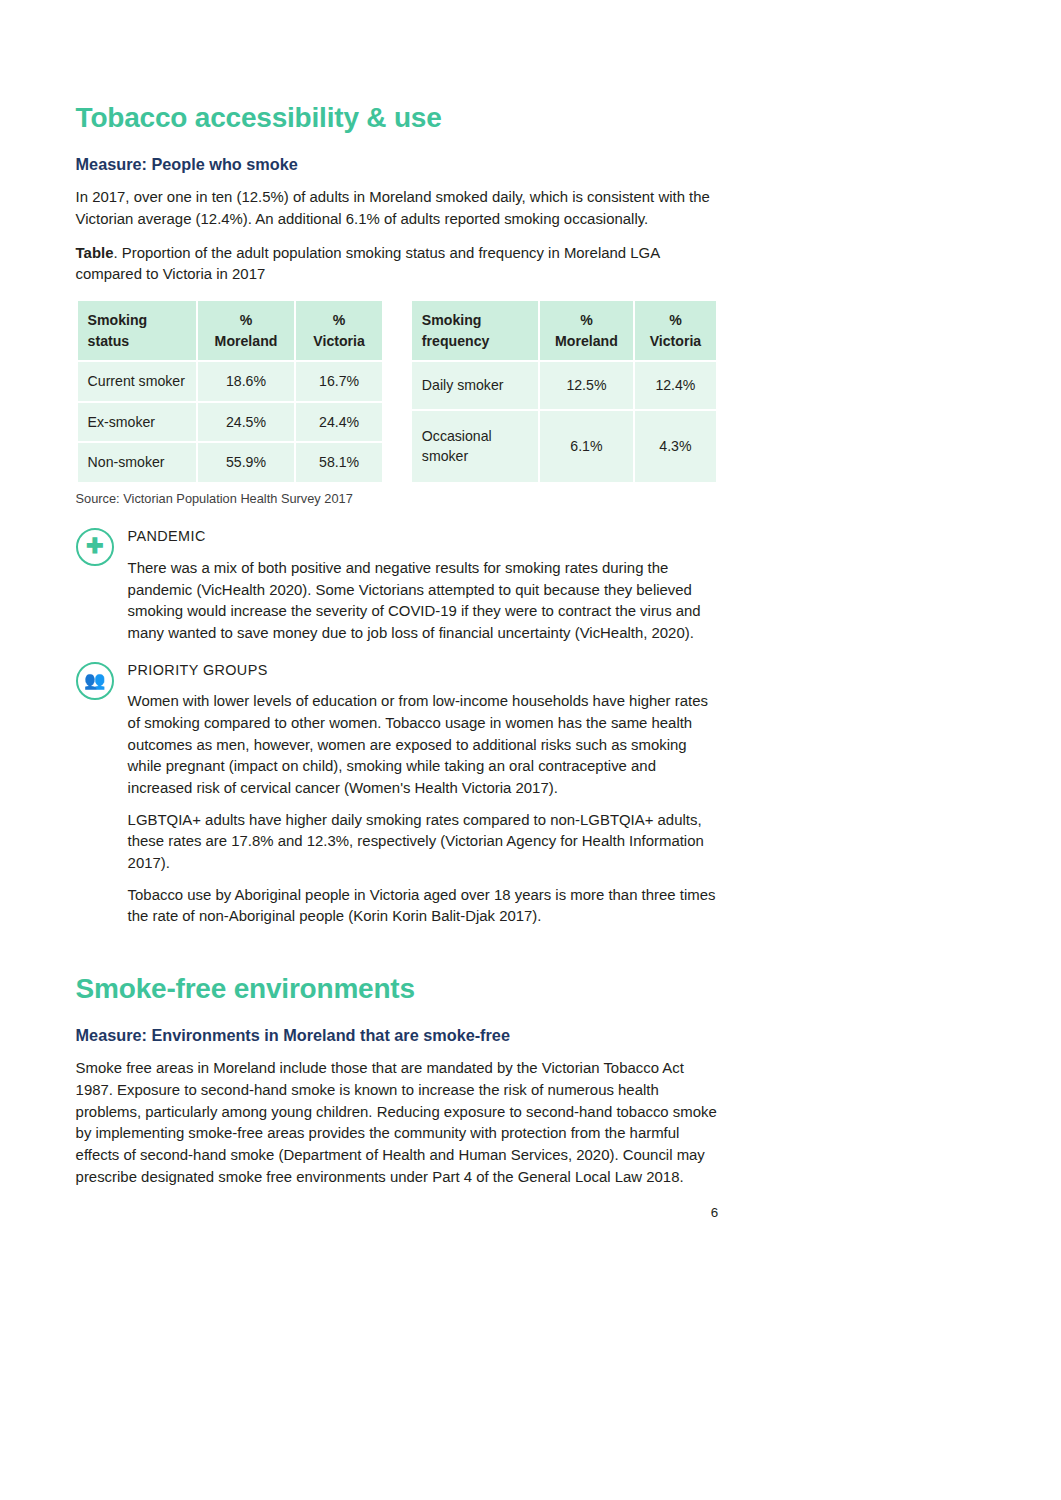Tobacco accessibility & use
Measure: People who smoke
In 2017, over one in ten (12.5%) of adults in Moreland smoked daily, which is consistent with the Victorian average (12.4%). An additional 6.1% of adults reported smoking occasionally.
Table. Proportion of the adult population smoking status and frequency in Moreland LGA compared to Victoria in 2017
| Smoking status | % Moreland | % Victoria |
| --- | --- | --- |
| Current smoker | 18.6% | 16.7% |
| Ex-smoker | 24.5% | 24.4% |
| Non-smoker | 55.9% | 58.1% |
| Smoking frequency | % Moreland | % Victoria |
| --- | --- | --- |
| Daily smoker | 12.5% | 12.4% |
| Occasional smoker | 6.1% | 4.3% |
Source: Victorian Population Health Survey 2017
✚
PANDEMIC
There was a mix of both positive and negative results for smoking rates during the pandemic (VicHealth 2020). Some Victorians attempted to quit because they believed smoking would increase the severity of COVID-19 if they were to contract the virus and many wanted to save money due to job loss of financial uncertainty (VicHealth, 2020).
👥
PRIORITY GROUPS
Women with lower levels of education or from low-income households have higher rates of smoking compared to other women. Tobacco usage in women has the same health outcomes as men, however, women are exposed to additional risks such as smoking while pregnant (impact on child), smoking while taking an oral contraceptive and increased risk of cervical cancer (Women's Health Victoria 2017).
LGBTQIA+ adults have higher daily smoking rates compared to non-LGBTQIA+ adults, these rates are 17.8% and 12.3%, respectively (Victorian Agency for Health Information 2017).
Tobacco use by Aboriginal people in Victoria aged over 18 years is more than three times the rate of non-Aboriginal people (Korin Korin Balit-Djak 2017).
Smoke-free environments
Measure: Environments in Moreland that are smoke-free
Smoke free areas in Moreland include those that are mandated by the Victorian Tobacco Act 1987. Exposure to second-hand smoke is known to increase the risk of numerous health problems, particularly among young children. Reducing exposure to second-hand tobacco smoke by implementing smoke-free areas provides the community with protection from the harmful effects of second-hand smoke (Department of Health and Human Services, 2020). Council may prescribe designated smoke free environments under Part 4 of the General Local Law 2018.
6